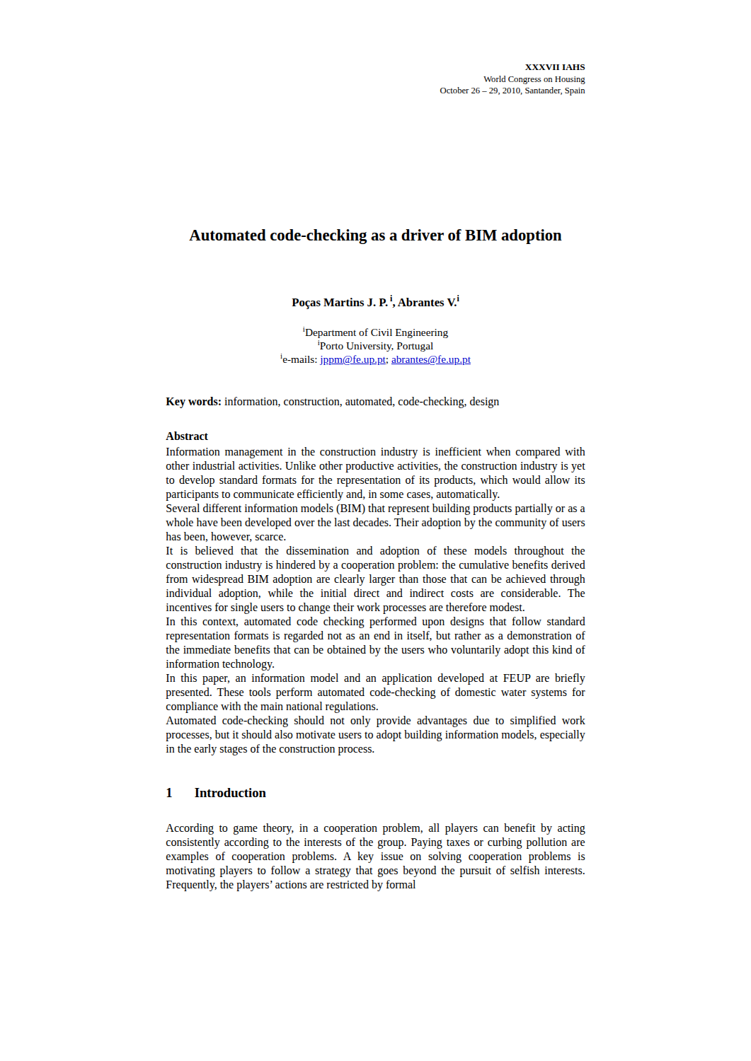XXXVII IAHS
World Congress on Housing
October 26 – 29, 2010, Santander, Spain
Automated code-checking as a driver of BIM adoption
Poças Martins J. P. i, Abrantes V.i
iDepartment of Civil Engineering
iPorto University, Portugal
ie-mails: jppm@fe.up.pt; abrantes@fe.up.pt
Key words: information, construction, automated, code-checking, design
Abstract
Information management in the construction industry is inefficient when compared with other industrial activities. Unlike other productive activities, the construction industry is yet to develop standard formats for the representation of its products, which would allow its participants to communicate efficiently and, in some cases, automatically.
Several different information models (BIM) that represent building products partially or as a whole have been developed over the last decades. Their adoption by the community of users has been, however, scarce.
It is believed that the dissemination and adoption of these models throughout the construction industry is hindered by a cooperation problem: the cumulative benefits derived from widespread BIM adoption are clearly larger than those that can be achieved through individual adoption, while the initial direct and indirect costs are considerable. The incentives for single users to change their work processes are therefore modest.
In this context, automated code checking performed upon designs that follow standard representation formats is regarded not as an end in itself, but rather as a demonstration of the immediate benefits that can be obtained by the users who voluntarily adopt this kind of information technology.
In this paper, an information model and an application developed at FEUP are briefly presented. These tools perform automated code-checking of domestic water systems for compliance with the main national regulations.
Automated code-checking should not only provide advantages due to simplified work processes, but it should also motivate users to adopt building information models, especially in the early stages of the construction process.
1 Introduction
According to game theory, in a cooperation problem, all players can benefit by acting consistently according to the interests of the group. Paying taxes or curbing pollution are examples of cooperation problems. A key issue on solving cooperation problems is motivating players to follow a strategy that goes beyond the pursuit of selfish interests. Frequently, the players’ actions are restricted by formal